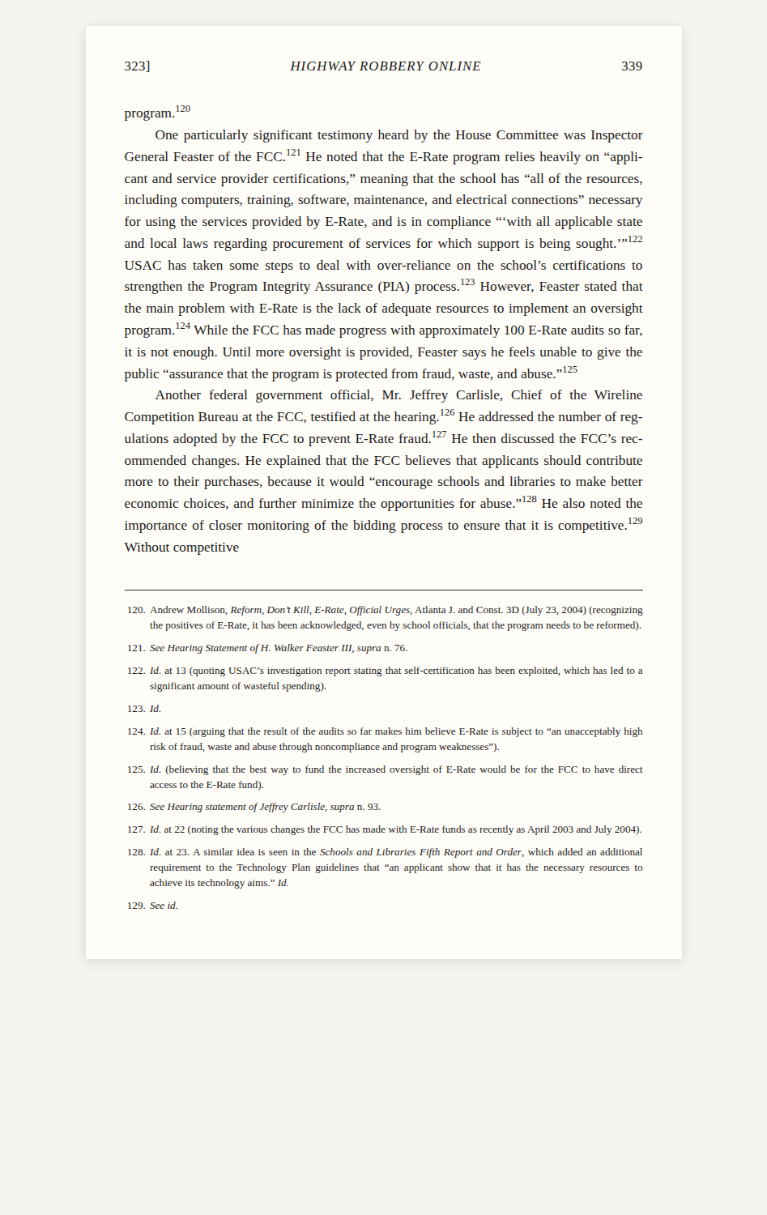323] Highway Robbery Online 339
program.120
One particularly significant testimony heard by the House Committee was Inspector General Feaster of the FCC.121 He noted that the E-Rate program relies heavily on “applicant and service provider certifications,” meaning that the school has “all of the resources, including computers, training, software, maintenance, and electrical connections” necessary for using the services provided by E-Rate, and is in compliance “‘with all applicable state and local laws regarding procurement of services for which support is being sought.’”122 USAC has taken some steps to deal with over-reliance on the school’s certifications to strengthen the Program Integrity Assurance (PIA) process.123 However, Feaster stated that the main problem with E-Rate is the lack of adequate resources to implement an oversight program.124 While the FCC has made progress with approximately 100 E-Rate audits so far, it is not enough. Until more oversight is provided, Feaster says he feels unable to give the public “assurance that the program is protected from fraud, waste, and abuse.”125
Another federal government official, Mr. Jeffrey Carlisle, Chief of the Wireline Competition Bureau at the FCC, testified at the hearing.126 He addressed the number of regulations adopted by the FCC to prevent E-Rate fraud.127 He then discussed the FCC’s recommended changes. He explained that the FCC believes that applicants should contribute more to their purchases, because it would “encourage schools and libraries to make better economic choices, and further minimize the opportunities for abuse.”128 He also noted the importance of closer monitoring of the bidding process to ensure that it is competitive.129 Without competitive
Andrew Mollison, Reform, Don’t Kill, E-Rate, Official Urges, Atlanta J. and Const. 3D (July 23, 2004) (recognizing the positives of E-Rate, it has been acknowledged, even by school officials, that the program needs to be reformed).
See Hearing Statement of H. Walker Feaster III, supra n. 76.
Id. at 13 (quoting USAC’s investigation report stating that self-certification has been exploited, which has led to a significant amount of wasteful spending).
Id.
Id. at 15 (arguing that the result of the audits so far makes him believe E-Rate is subject to “an unacceptably high risk of fraud, waste and abuse through noncompliance and program weaknesses”).
Id. (believing that the best way to fund the increased oversight of E-Rate would be for the FCC to have direct access to the E-Rate fund).
See Hearing statement of Jeffrey Carlisle, supra n. 93.
Id. at 22 (noting the various changes the FCC has made with E-Rate funds as recently as April 2003 and July 2004).
Id. at 23. A similar idea is seen in the Schools and Libraries Fifth Report and Order, which added an additional requirement to the Technology Plan guidelines that “an applicant show that it has the necessary resources to achieve its technology aims.” Id.
See id.